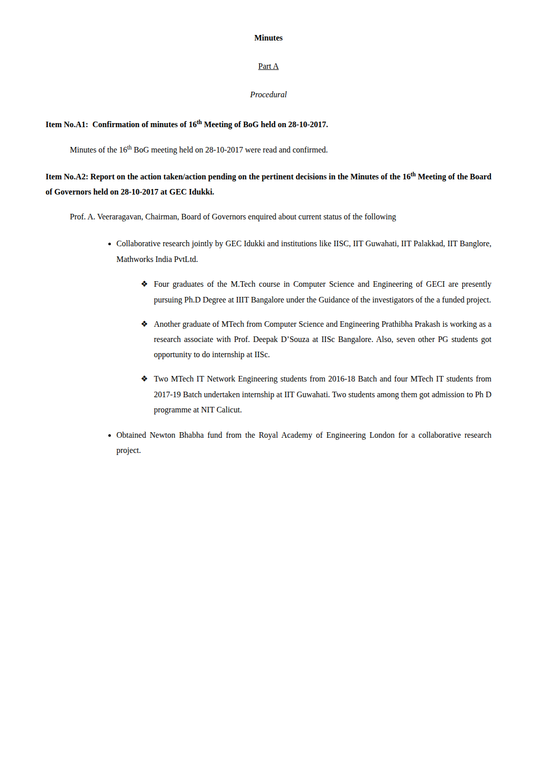Minutes
Part A
Procedural
Item No.A1: Confirmation of minutes of 16th Meeting of BoG held on 28-10-2017.
Minutes of the 16th BoG meeting held on 28-10-2017 were read and confirmed.
Item No.A2: Report on the action taken/action pending on the pertinent decisions in the Minutes of the 16th Meeting of the Board of Governors held on 28-10-2017 at GEC Idukki.
Prof. A. Veeraragavan, Chairman, Board of Governors enquired about current status of the following
Collaborative research jointly by GEC Idukki and institutions like IISC, IIT Guwahati, IIT Palakkad, IIT Banglore, Mathworks India PvtLtd.
Four graduates of the M.Tech course in Computer Science and Engineering of GECI are presently pursuing Ph.D Degree at IIIT Bangalore under the Guidance of the investigators of the a funded project.
Another graduate of MTech from Computer Science and Engineering Prathibha Prakash is working as a research associate with Prof. Deepak D’Souza at IISc Bangalore. Also, seven other PG students got opportunity to do internship at IISc.
Two MTech IT Network Engineering students from 2016-18 Batch and four MTech IT students from 2017-19 Batch undertaken internship at IIT Guwahati. Two students among them got admission to Ph D programme at NIT Calicut.
Obtained Newton Bhabha fund from the Royal Academy of Engineering London for a collaborative research project.